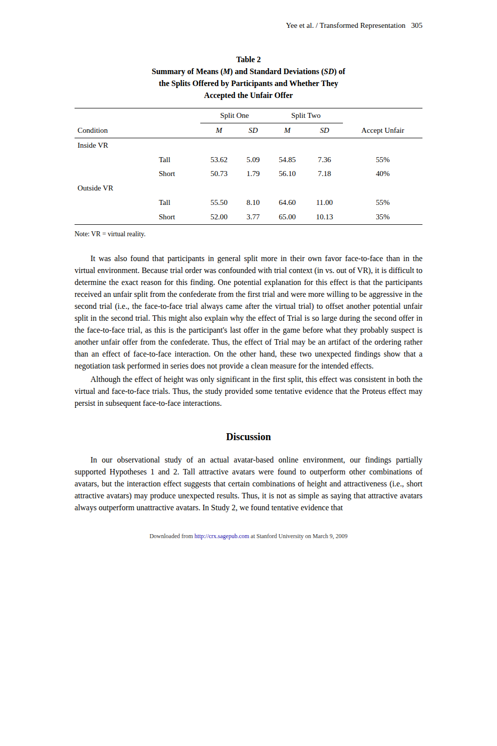Yee et al. / Transformed Representation 305
Table 2
Summary of Means (M) and Standard Deviations (SD) of
the Splits Offered by Participants and Whether They
Accepted the Unfair Offer
| | | Split One | Split Two | |
| --- | --- | --- | --- | --- |
| Condition | | M | SD | M | SD | Accept Unfair |
| Inside VR | | | | | | |
| | Tall | 53.62 | 5.09 | 54.85 | 7.36 | 55% |
| | Short | 50.73 | 1.79 | 56.10 | 7.18 | 40% |
| Outside VR | | | | | | |
| | Tall | 55.50 | 8.10 | 64.60 | 11.00 | 55% |
| | Short | 52.00 | 3.77 | 65.00 | 10.13 | 35% |
Note: VR = virtual reality.
It was also found that participants in general split more in their own favor face-to-face than in the virtual environment. Because trial order was confounded with trial context (in vs. out of VR), it is difficult to determine the exact reason for this finding. One potential explanation for this effect is that the participants received an unfair split from the confederate from the first trial and were more willing to be aggressive in the second trial (i.e., the face-to-face trial always came after the virtual trial) to offset another potential unfair split in the second trial. This might also explain why the effect of Trial is so large during the second offer in the face-to-face trial, as this is the participant's last offer in the game before what they probably suspect is another unfair offer from the confederate. Thus, the effect of Trial may be an artifact of the ordering rather than an effect of face-to-face interaction. On the other hand, these two unexpected findings show that a negotiation task performed in series does not provide a clean measure for the intended effects.
Although the effect of height was only significant in the first split, this effect was consistent in both the virtual and face-to-face trials. Thus, the study provided some tentative evidence that the Proteus effect may persist in subsequent face-to-face interactions.
Discussion
In our observational study of an actual avatar-based online environment, our findings partially supported Hypotheses 1 and 2. Tall attractive avatars were found to outperform other combinations of avatars, but the interaction effect suggests that certain combinations of height and attractiveness (i.e., short attractive avatars) may produce unexpected results. Thus, it is not as simple as saying that attractive avatars always outperform unattractive avatars. In Study 2, we found tentative evidence that
Downloaded from http://crx.sagepub.com at Stanford University on March 9, 2009